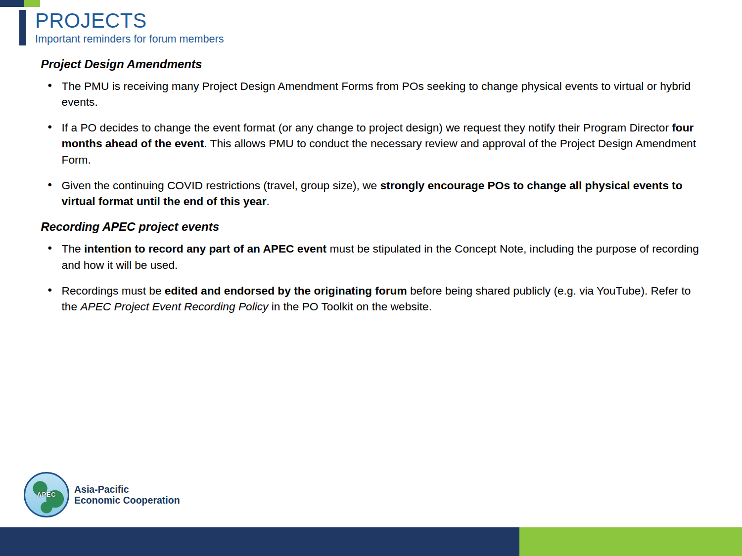PROJECTS
Important reminders for forum members
Project Design Amendments
The PMU is receiving many Project Design Amendment Forms from POs seeking to change physical events to virtual or hybrid events.
If a PO decides to change the event format (or any change to project design) we request they notify their Program Director four months ahead of the event. This allows PMU to conduct the necessary review and approval of the Project Design Amendment Form.
Given the continuing COVID restrictions (travel, group size), we strongly encourage POs to change all physical events to virtual format until the end of this year.
Recording APEC project events
The intention to record any part of an APEC event must be stipulated in the Concept Note, including the purpose of recording and how it will be used.
Recordings must be edited and endorsed by the originating forum before being shared publicly (e.g. via YouTube). Refer to the APEC Project Event Recording Policy in the PO Toolkit on the website.
Asia-Pacific
Economic Cooperation